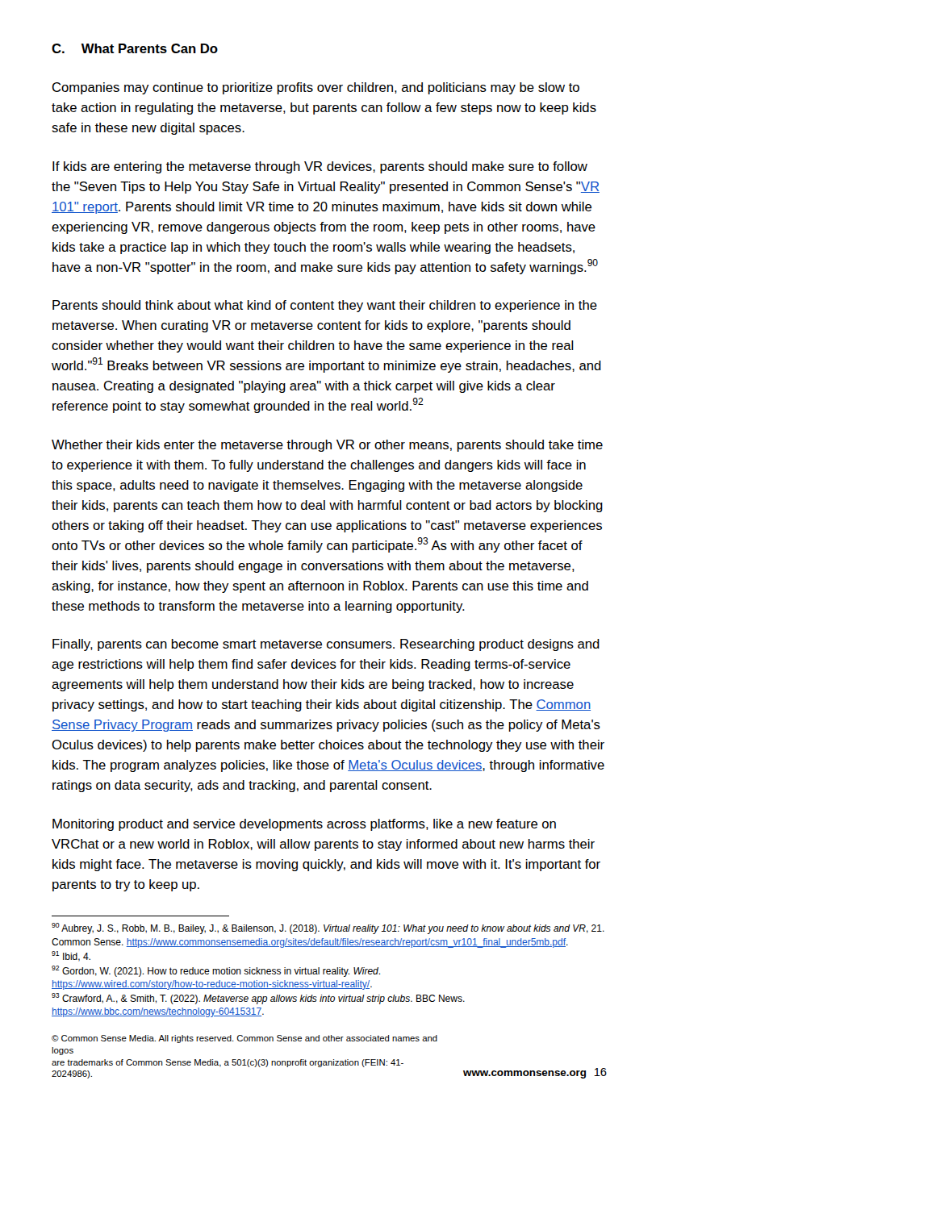C. What Parents Can Do
Companies may continue to prioritize profits over children, and politicians may be slow to take action in regulating the metaverse, but parents can follow a few steps now to keep kids safe in these new digital spaces.
If kids are entering the metaverse through VR devices, parents should make sure to follow the "Seven Tips to Help You Stay Safe in Virtual Reality" presented in Common Sense's "VR 101" report. Parents should limit VR time to 20 minutes maximum, have kids sit down while experiencing VR, remove dangerous objects from the room, keep pets in other rooms, have kids take a practice lap in which they touch the room's walls while wearing the headsets, have a non-VR "spotter" in the room, and make sure kids pay attention to safety warnings.90
Parents should think about what kind of content they want their children to experience in the metaverse. When curating VR or metaverse content for kids to explore, "parents should consider whether they would want their children to have the same experience in the real world."91 Breaks between VR sessions are important to minimize eye strain, headaches, and nausea. Creating a designated "playing area" with a thick carpet will give kids a clear reference point to stay somewhat grounded in the real world.92
Whether their kids enter the metaverse through VR or other means, parents should take time to experience it with them. To fully understand the challenges and dangers kids will face in this space, adults need to navigate it themselves. Engaging with the metaverse alongside their kids, parents can teach them how to deal with harmful content or bad actors by blocking others or taking off their headset. They can use applications to "cast" metaverse experiences onto TVs or other devices so the whole family can participate.93 As with any other facet of their kids' lives, parents should engage in conversations with them about the metaverse, asking, for instance, how they spent an afternoon in Roblox. Parents can use this time and these methods to transform the metaverse into a learning opportunity.
Finally, parents can become smart metaverse consumers. Researching product designs and age restrictions will help them find safer devices for their kids. Reading terms-of-service agreements will help them understand how their kids are being tracked, how to increase privacy settings, and how to start teaching their kids about digital citizenship. The Common Sense Privacy Program reads and summarizes privacy policies (such as the policy of Meta's Oculus devices) to help parents make better choices about the technology they use with their kids. The program analyzes policies, like those of Meta's Oculus devices, through informative ratings on data security, ads and tracking, and parental consent.
Monitoring product and service developments across platforms, like a new feature on VRChat or a new world in Roblox, will allow parents to stay informed about new harms their kids might face. The metaverse is moving quickly, and kids will move with it. It's important for parents to try to keep up.
90 Aubrey, J. S., Robb, M. B., Bailey, J., & Bailenson, J. (2018). Virtual reality 101: What you need to know about kids and VR, 21. Common Sense. https://www.commonsensemedia.org/sites/default/files/research/report/csm_vr101_final_under5mb.pdf.
91 Ibid, 4.
92 Gordon, W. (2021). How to reduce motion sickness in virtual reality. Wired.
https://www.wired.com/story/how-to-reduce-motion-sickness-virtual-reality/.
93 Crawford, A., & Smith, T. (2022). Metaverse app allows kids into virtual strip clubs. BBC News. https://www.bbc.com/news/technology-60415317.
© Common Sense Media. All rights reserved. Common Sense and other associated names and logos
are trademarks of Common Sense Media, a 501(c)(3) nonprofit organization (FEIN: 41-2024986).
www.commonsense.org16